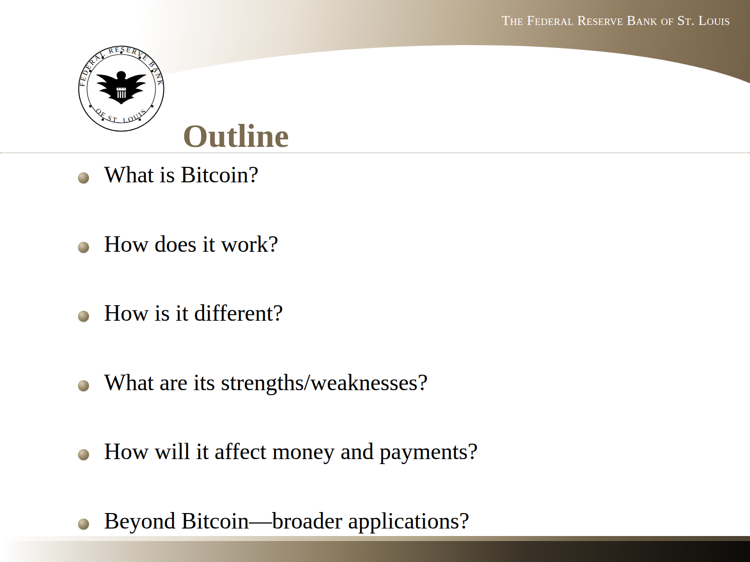The Federal Reserve Bank of St. Louis
FEDERAL RESERVE BANK OF ST. LOUIS
Outline
What is Bitcoin?
How does it work?
How is it different?
What are its strengths/weaknesses?
How will it affect money and payments?
Beyond Bitcoin—broader applications?